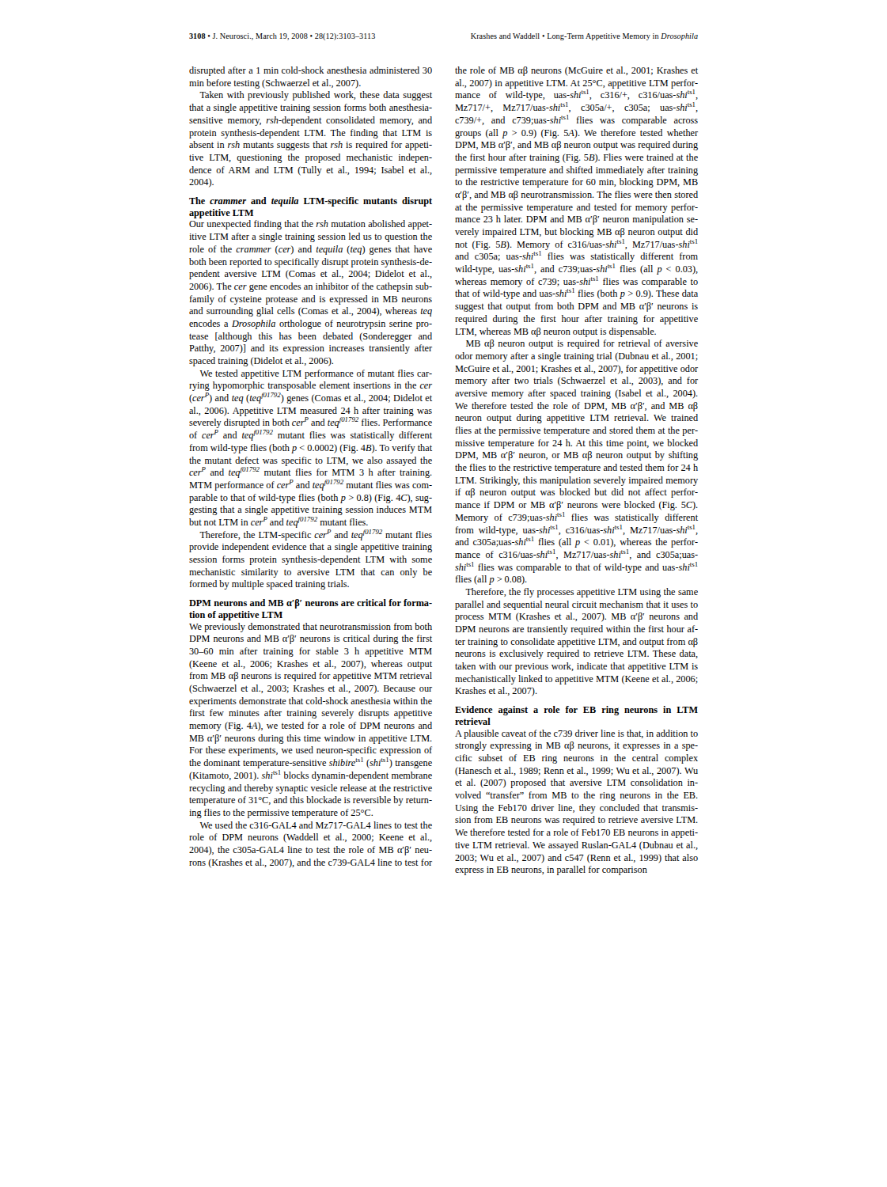3108 • J. Neurosci., March 19, 2008 • 28(12):3103–3113
Krashes and Waddell • Long-Term Appetitive Memory in Drosophila
disrupted after a 1 min cold-shock anesthesia administered 30 min before testing (Schwaerzel et al., 2007).
Taken with previously published work, these data suggest that a single appetitive training session forms both anesthesia-sensitive memory, rsh-dependent consolidated memory, and protein synthesis-dependent LTM. The finding that LTM is absent in rsh mutants suggests that rsh is required for appetitive LTM, questioning the proposed mechanistic independence of ARM and LTM (Tully et al., 1994; Isabel et al., 2004).
The crammer and tequila LTM-specific mutants disrupt appetitive LTM
Our unexpected finding that the rsh mutation abolished appetitive LTM after a single training session led us to question the role of the crammer (cer) and tequila (teq) genes that have both been reported to specifically disrupt protein synthesis-dependent aversive LTM (Comas et al., 2004; Didelot et al., 2006). The cer gene encodes an inhibitor of the cathepsin subfamily of cysteine protease and is expressed in MB neurons and surrounding glial cells (Comas et al., 2004), whereas teq encodes a Drosophila orthologue of neurotrypsin serine protease [although this has been debated (Sonderegger and Patthy, 2007)] and its expression increases transiently after spaced training (Didelot et al., 2006).
We tested appetitive LTM performance of mutant flies carrying hypomorphic transposable element insertions in the cer (cerP) and teq (teqf01792) genes (Comas et al., 2004; Didelot et al., 2006). Appetitive LTM measured 24 h after training was severely disrupted in both cerP and teqf01792 flies. Performance of cerP and teqf01792 mutant flies was statistically different from wild-type flies (both p < 0.0002) (Fig. 4B). To verify that the mutant defect was specific to LTM, we also assayed the cerP and teqf01792 mutant flies for MTM 3 h after training. MTM performance of cerP and teqf01792 mutant flies was comparable to that of wild-type flies (both p > 0.8) (Fig. 4C), suggesting that a single appetitive training session induces MTM but not LTM in cerP and teqf01792 mutant flies.
Therefore, the LTM-specific cerP and teqf01792 mutant flies provide independent evidence that a single appetitive training session forms protein synthesis-dependent LTM with some mechanistic similarity to aversive LTM that can only be formed by multiple spaced training trials.
DPM neurons and MB α′β′ neurons are critical for formation of appetitive LTM
We previously demonstrated that neurotransmission from both DPM neurons and MB α′β′ neurons is critical during the first 30–60 min after training for stable 3 h appetitive MTM (Keene et al., 2006; Krashes et al., 2007), whereas output from MB αβ neurons is required for appetitive MTM retrieval (Schwaerzel et al., 2003; Krashes et al., 2007). Because our experiments demonstrate that cold-shock anesthesia within the first few minutes after training severely disrupts appetitive memory (Fig. 4A), we tested for a role of DPM neurons and MB α′β′ neurons during this time window in appetitive LTM. For these experiments, we used neuron-specific expression of the dominant temperature-sensitive shibirets1 (shits1) transgene (Kitamoto, 2001). shits1 blocks dynamin-dependent membrane recycling and thereby synaptic vesicle release at the restrictive temperature of 31°C, and this blockade is reversible by returning flies to the permissive temperature of 25°C.
We used the c316-GAL4 and Mz717-GAL4 lines to test the role of DPM neurons (Waddell et al., 2000; Keene et al., 2004), the c305a-GAL4 line to test the role of MB α′β′ neurons (Krashes et al., 2007), and the c739-GAL4 line to test for the role of MB αβ neurons (McGuire et al., 2001; Krashes et al., 2007) in appetitive LTM. At 25°C, appetitive LTM performance of wild-type, uas-shits1, c316/+, c316/uas-shits1, Mz717/+, Mz717/uas-shits1, c305a/+, c305a; uas-shits1, c739/+, and c739;uas-shits1 flies was comparable across groups (all p > 0.9) (Fig. 5A). We therefore tested whether DPM, MB α′β′, and MB αβ neuron output was required during the first hour after training (Fig. 5B). Flies were trained at the permissive temperature and shifted immediately after training to the restrictive temperature for 60 min, blocking DPM, MB α′β′, and MB αβ neurotransmission. The flies were then stored at the permissive temperature and tested for memory performance 23 h later. DPM and MB α′β′ neuron manipulation severely impaired LTM, but blocking MB αβ neuron output did not (Fig. 5B). Memory of c316/uas-shits1, Mz717/uas-shits1 and c305a; uas-shits1 flies was statistically different from wild-type, uas-shits1, and c739;uas-shits1 flies (all p < 0.03), whereas memory of c739; uas-shits1 flies was comparable to that of wild-type and uas-shits1 flies (both p > 0.9). These data suggest that output from both DPM and MB α′β′ neurons is required during the first hour after training for appetitive LTM, whereas MB αβ neuron output is dispensable.
MB αβ neuron output is required for retrieval of aversive odor memory after a single training trial (Dubnau et al., 2001; McGuire et al., 2001; Krashes et al., 2007), for appetitive odor memory after two trials (Schwaerzel et al., 2003), and for aversive memory after spaced training (Isabel et al., 2004). We therefore tested the role of DPM, MB α′β′, and MB αβ neuron output during appetitive LTM retrieval. We trained flies at the permissive temperature and stored them at the permissive temperature for 24 h. At this time point, we blocked DPM, MB α′β′ neuron, or MB αβ neuron output by shifting the flies to the restrictive temperature and tested them for 24 h LTM. Strikingly, this manipulation severely impaired memory if αβ neuron output was blocked but did not affect performance if DPM or MB α′β′ neurons were blocked (Fig. 5C). Memory of c739;uas-shits1 flies was statistically different from wild-type, uas-shits1, c316/uas-shits1, Mz717/uas-shits1, and c305a;uas-shits1 flies (all p < 0.01), whereas the performance of c316/uas-shits1, Mz717/uas-shits1, and c305a;uas-shits1 flies was comparable to that of wild-type and uas-shits1 flies (all p > 0.08).
Therefore, the fly processes appetitive LTM using the same parallel and sequential neural circuit mechanism that it uses to process MTM (Krashes et al., 2007). MB α′β′ neurons and DPM neurons are transiently required within the first hour after training to consolidate appetitive LTM, and output from αβ neurons is exclusively required to retrieve LTM. These data, taken with our previous work, indicate that appetitive LTM is mechanistically linked to appetitive MTM (Keene et al., 2006; Krashes et al., 2007).
Evidence against a role for EB ring neurons in LTM retrieval
A plausible caveat of the c739 driver line is that, in addition to strongly expressing in MB αβ neurons, it expresses in a specific subset of EB ring neurons in the central complex (Hanesch et al., 1989; Renn et al., 1999; Wu et al., 2007). Wu et al. (2007) proposed that aversive LTM consolidation involved “transfer” from MB to the ring neurons in the EB. Using the Feb170 driver line, they concluded that transmission from EB neurons was required to retrieve aversive LTM. We therefore tested for a role of Feb170 EB neurons in appetitive LTM retrieval. We assayed Ruslan-GAL4 (Dubnau et al., 2003; Wu et al., 2007) and c547 (Renn et al., 1999) that also express in EB neurons, in parallel for comparison